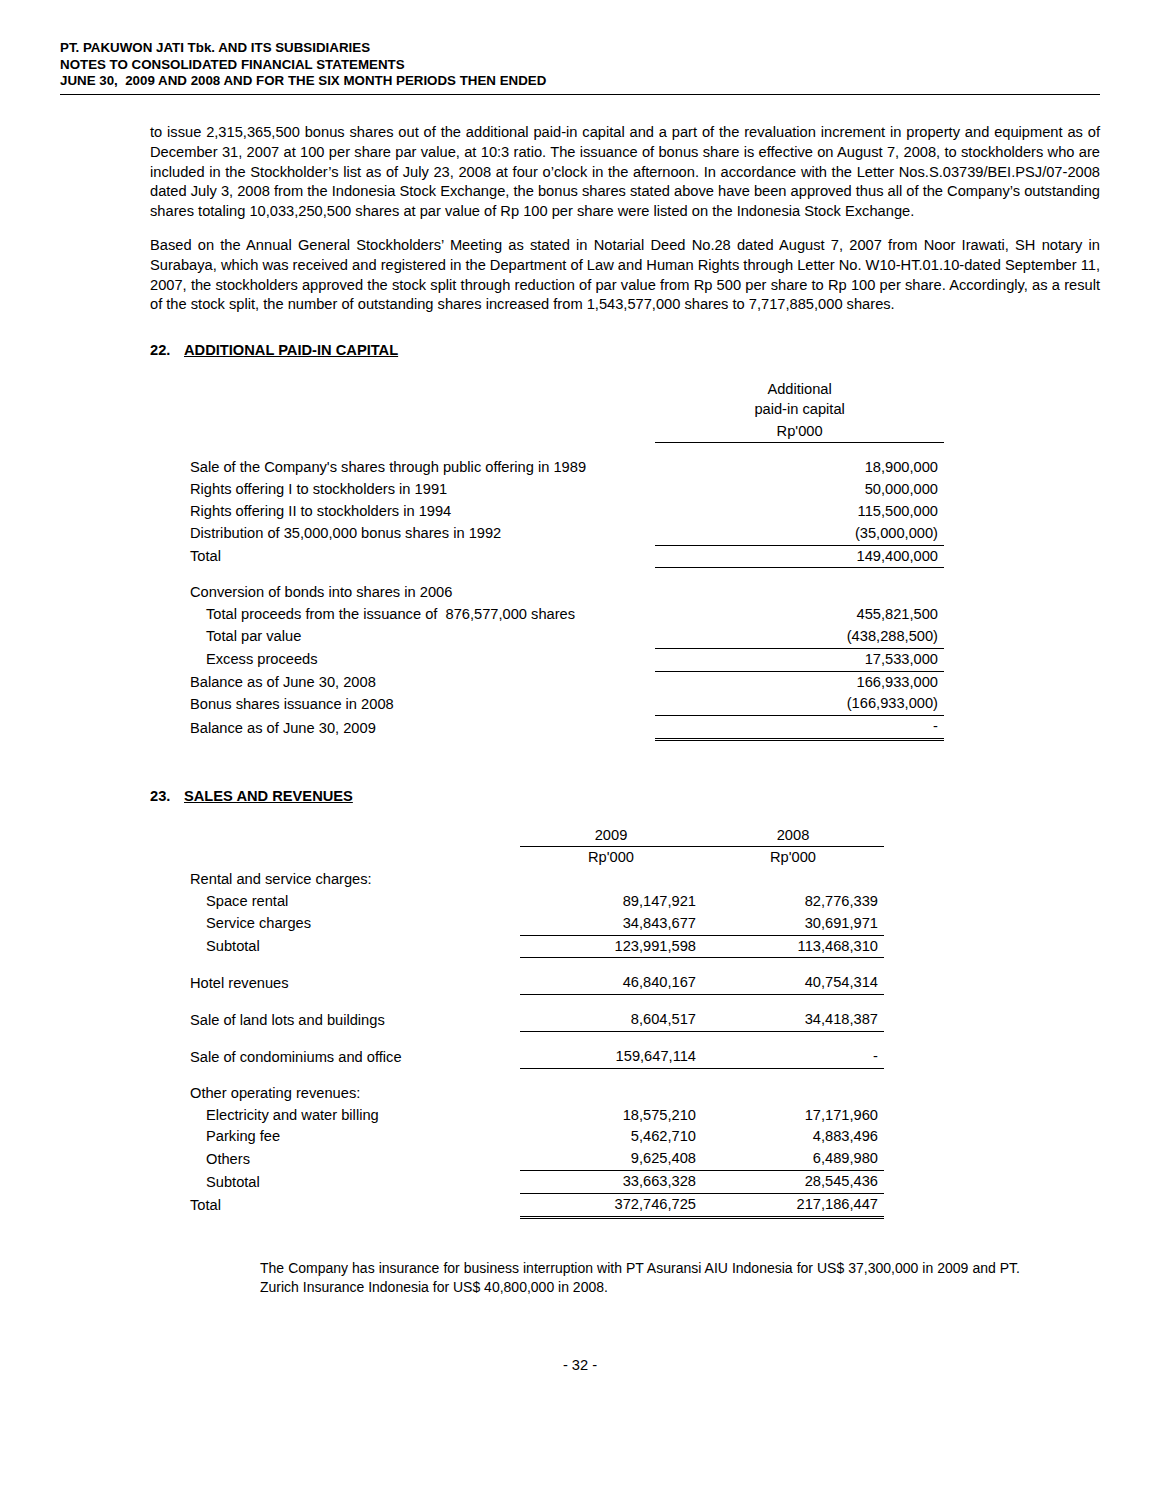PT. PAKUWON JATI Tbk. AND ITS SUBSIDIARIES
NOTES TO CONSOLIDATED FINANCIAL STATEMENTS
JUNE 30, 2009 AND 2008 AND FOR THE SIX MONTH PERIODS THEN ENDED
to issue 2,315,365,500 bonus shares out of the additional paid-in capital and a part of the revaluation increment in property and equipment as of December 31, 2007 at 100 per share par value, at 10:3 ratio. The issuance of bonus share is effective on August 7, 2008, to stockholders who are included in the Stockholder’s list as of July 23, 2008 at four o’clock in the afternoon. In accordance with the Letter Nos.S.03739/BEI.PSJ/07-2008 dated July 3, 2008 from the Indonesia Stock Exchange, the bonus shares stated above have been approved thus all of the Company’s outstanding shares totaling 10,033,250,500 shares at par value of Rp 100 per share were listed on the Indonesia Stock Exchange.
Based on the Annual General Stockholders’ Meeting as stated in Notarial Deed No.28 dated August 7, 2007 from Noor Irawati, SH notary in Surabaya, which was received and registered in the Department of Law and Human Rights through Letter No. W10-HT.01.10-dated September 11, 2007, the stockholders approved the stock split through reduction of par value from Rp 500 per share to Rp 100 per share. Accordingly, as a result of the stock split, the number of outstanding shares increased from 1,543,577,000 shares to 7,717,885,000 shares.
22.
ADDITIONAL PAID-IN CAPITAL
| | Additional paid-in capital |
| | Rp'000 |
| Sale of the Company's shares through public offering in 1989 | 18,900,000 |
| Rights offering I to stockholders in 1991 | 50,000,000 |
| Rights offering II to stockholders in 1994 | 115,500,000 |
| Distribution of 35,000,000 bonus shares in 1992 | (35,000,000) |
| Total | 149,400,000 |
| Conversion of bonds into shares in 2006 | |
| Total proceeds from the issuance of 876,577,000 shares | 455,821,500 |
| Total par value | (438,288,500) |
| Excess proceeds | 17,533,000 |
| Balance as of June 30, 2008 | 166,933,000 |
| Bonus shares issuance in 2008 | (166,933,000) |
| Balance as of June 30, 2009 | - |
23.
SALES AND REVENUES
| | 2009 | 2008 |
| | Rp'000 | Rp'000 |
| Rental and service charges: | | |
| Space rental | 89,147,921 | 82,776,339 |
| Service charges | 34,843,677 | 30,691,971 |
| Subtotal | 123,991,598 | 113,468,310 |
| Hotel revenues | 46,840,167 | 40,754,314 |
| Sale of land lots and buildings | 8,604,517 | 34,418,387 |
| Sale of condominiums and office | 159,647,114 | - |
| Other operating revenues: | | |
| Electricity and water billing | 18,575,210 | 17,171,960 |
| Parking fee | 5,462,710 | 4,883,496 |
| Others | 9,625,408 | 6,489,980 |
| Subtotal | 33,663,328 | 28,545,436 |
| Total | 372,746,725 | 217,186,447 |
The Company has insurance for business interruption with PT Asuransi AIU Indonesia for US$ 37,300,000 in 2009 and PT. Zurich Insurance Indonesia for US$ 40,800,000 in 2008.
- 32 -